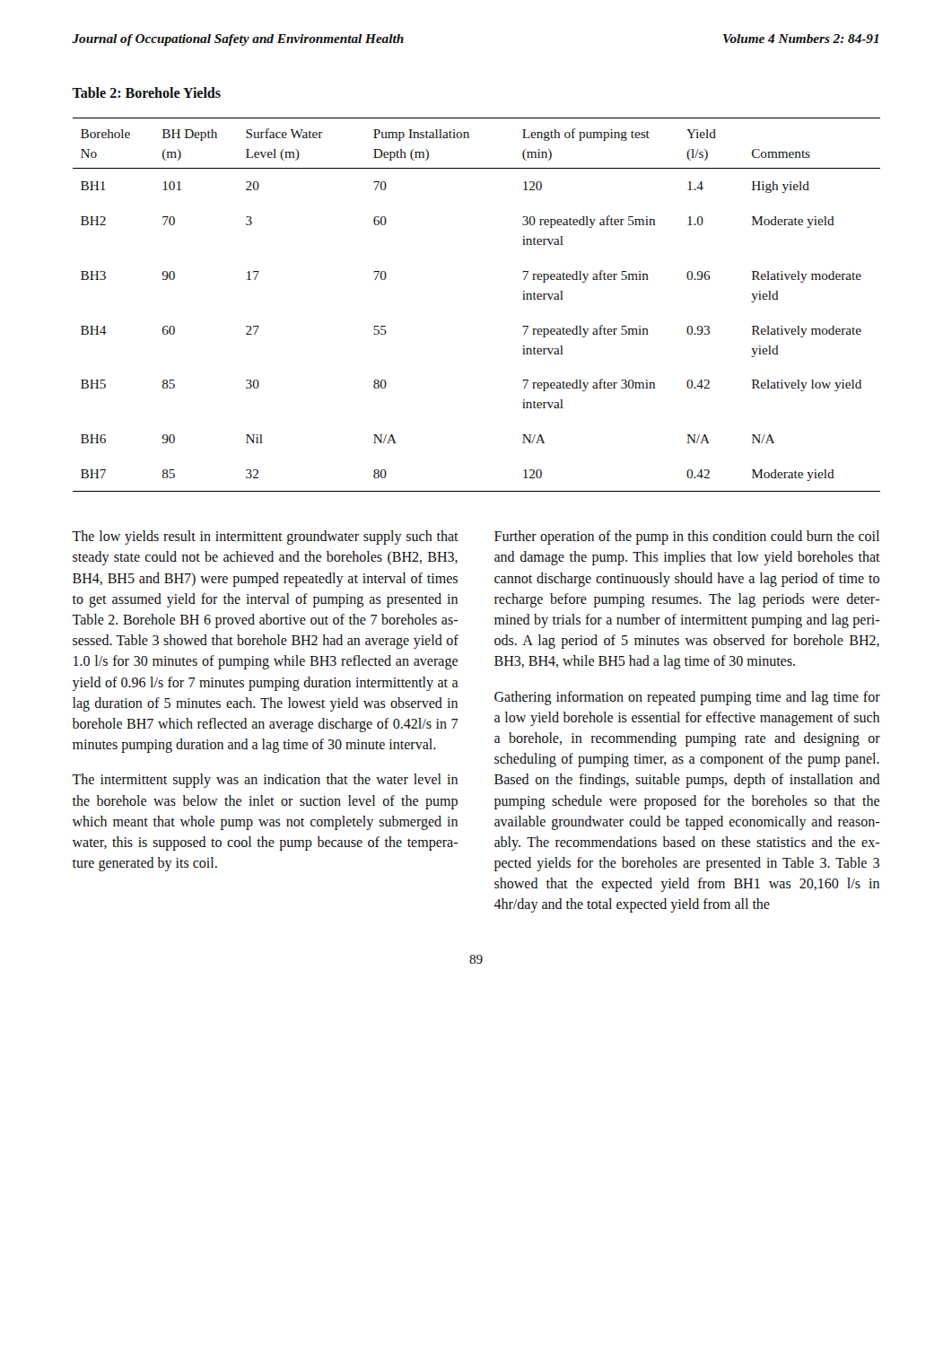Journal of Occupational Safety and Environmental Health Volume 4 Numbers 2: 84-91
Table 2: Borehole Yields
| Borehole No | BH Depth (m) | Surface Water Level (m) | Pump Installation Depth (m) | Length of pumping test (min) | Yield (l/s) | Comments |
| --- | --- | --- | --- | --- | --- | --- |
| BH1 | 101 | 20 | 70 | 120 | 1.4 | High yield |
| BH2 | 70 | 3 | 60 | 30 repeatedly after 5min interval | 1.0 | Moderate yield |
| BH3 | 90 | 17 | 70 | 7 repeatedly after 5min interval | 0.96 | Relatively moderate yield |
| BH4 | 60 | 27 | 55 | 7 repeatedly after 5min interval | 0.93 | Relatively moderate yield |
| BH5 | 85 | 30 | 80 | 7 repeatedly after 30min interval | 0.42 | Relatively low yield |
| BH6 | 90 | Nil | N/A | N/A | N/A | N/A |
| BH7 | 85 | 32 | 80 | 120 | 0.42 | Moderate yield |
The low yields result in intermittent groundwater supply such that steady state could not be achieved and the boreholes (BH2, BH3, BH4, BH5 and BH7) were pumped repeatedly at interval of times to get assumed yield for the interval of pumping as presented in Table 2. Borehole BH 6 proved abortive out of the 7 boreholes assessed. Table 3 showed that borehole BH2 had an average yield of 1.0 l/s for 30 minutes of pumping while BH3 reflected an average yield of 0.96 l/s for 7 minutes pumping duration intermittently at a lag duration of 5 minutes each. The lowest yield was observed in borehole BH7 which reflected an average discharge of 0.42l/s in 7 minutes pumping duration and a lag time of 30 minute interval.
The intermittent supply was an indication that the water level in the borehole was below the inlet or suction level of the pump which meant that whole pump was not completely submerged in water, this is supposed to cool the pump because of the temperature generated by its coil.
Further operation of the pump in this condition could burn the coil and damage the pump. This implies that low yield boreholes that cannot discharge continuously should have a lag period of time to recharge before pumping resumes. The lag periods were determined by trials for a number of intermittent pumping and lag periods. A lag period of 5 minutes was observed for borehole BH2, BH3, BH4, while BH5 had a lag time of 30 minutes.
Gathering information on repeated pumping time and lag time for a low yield borehole is essential for effective management of such a borehole, in recommending pumping rate and designing or scheduling of pumping timer, as a component of the pump panel. Based on the findings, suitable pumps, depth of installation and pumping schedule were proposed for the boreholes so that the available groundwater could be tapped economically and reasonably. The recommendations based on these statistics and the expected yields for the boreholes are presented in Table 3. Table 3 showed that the expected yield from BH1 was 20,160 l/s in 4hr/day and the total expected yield from all the
89